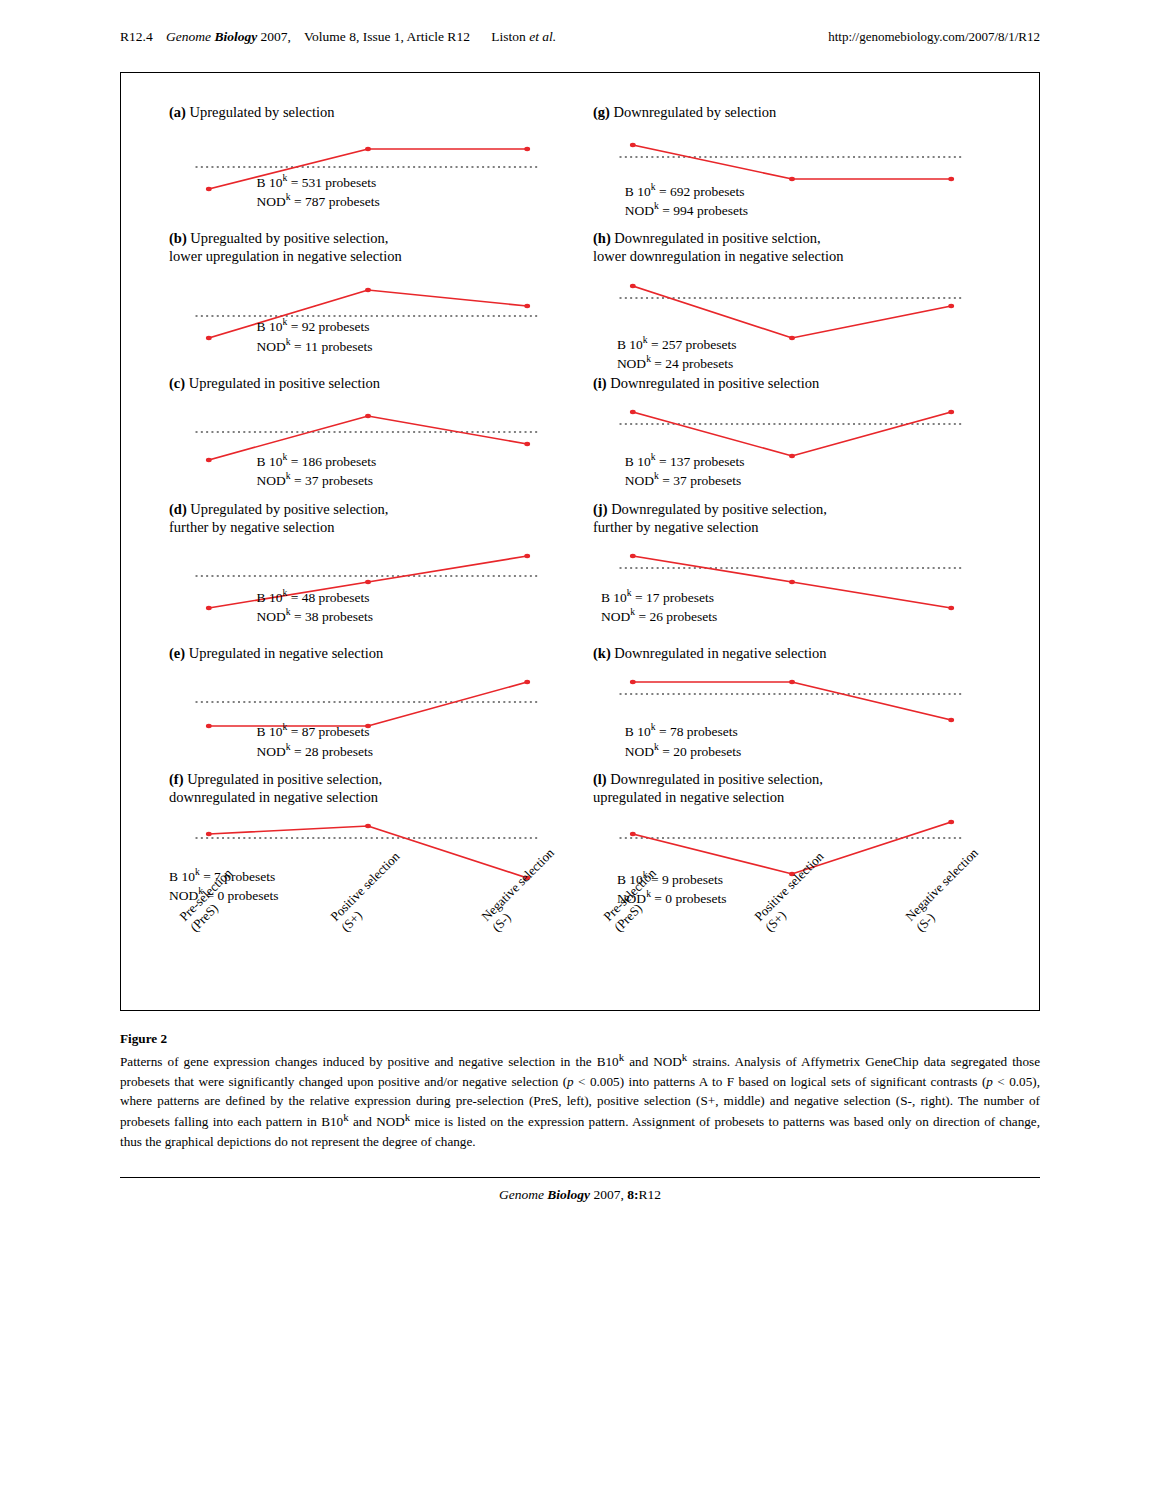R12.4 Genome Biology 2007, Volume 8, Issue 1, Article R12 Liston et al.
http://genomebiology.com/2007/8/1/R12
(a) Upregulated by selection
B 10k = 531 probesets
NODk = 787 probesets
(g) Downregulated by selection
B 10k = 692 probesets
NODk = 994 probesets
(b) Upregualted by positive selection,
lower upregulation in negative selection
B 10k = 92 probesets
NODk = 11 probesets
(h) Downregulated in positive selction,
lower downregulation in negative selection
B 10k = 257 probesets
NODk = 24 probesets
(c) Upregulated in positive selection
B 10k = 186 probesets
NODk = 37 probesets
(i) Downregulated in positive selection
B 10k = 137 probesets
NODk = 37 probesets
(d) Upregulated by positive selection,
further by negative selection
B 10k = 48 probesets
NODk = 38 probesets
(j) Downregulated by positive selection,
further by negative selection
B 10k = 17 probesets
NODk = 26 probesets
(e) Upregulated in negative selection
B 10k = 87 probesets
NODk = 28 probesets
(k) Downregulated in negative selection
B 10k = 78 probesets
NODk = 20 probesets
(f) Upregulated in positive selection,
downregulated in negative selection
B 10k = 7 probesets
NODk = 0 probesets
(l) Downregulated in positive selection,
upregulated in negative selection
B 10k = 9 probesets
NODk = 0 probesets
Pre-selection(PreS)
Positive selection(S+)
Negative selection(S-)
Pre-selection(PreS)
Positive selection(S+)
Negative selection(S-)
Figure 2
Patterns of gene expression changes induced by positive and negative selection in the B10k and NODk strains. Analysis of Affymetrix GeneChip data segregated those probesets that were significantly changed upon positive and/or negative selection (p < 0.005) into patterns A to F based on logical sets of significant contrasts (p < 0.05), where patterns are defined by the relative expression during pre-selection (PreS, left), positive selection (S+, middle) and negative selection (S-, right). The number of probesets falling into each pattern in B10k and NODk mice is listed on the expression pattern. Assignment of probesets to patterns was based only on direction of change, thus the graphical depictions do not represent the degree of change.
Genome Biology 2007, 8: R12